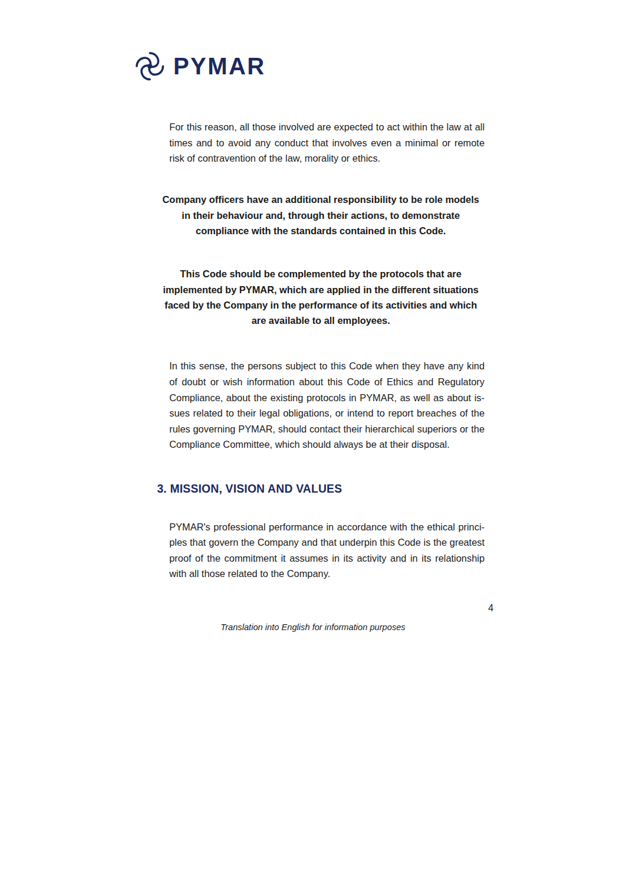PYMAR
For this reason, all those involved are expected to act within the law at all times and to avoid any conduct that involves even a minimal or remote risk of contravention of the law, morality or ethics.
Company officers have an additional responsibility to be role models in their behaviour and, through their actions, to demonstrate compliance with the standards contained in this Code.
This Code should be complemented by the protocols that are implemented by PYMAR, which are applied in the different situations faced by the Company in the performance of its activities and which are available to all employees.
In this sense, the persons subject to this Code when they have any kind of doubt or wish information about this Code of Ethics and Regulatory Compliance, about the existing protocols in PYMAR, as well as about issues related to their legal obligations, or intend to report breaches of the rules governing PYMAR, should contact their hierarchical superiors or the Compliance Committee, which should always be at their disposal.
3. MISSION, VISION AND VALUES
PYMAR's professional performance in accordance with the ethical principles that govern the Company and that underpin this Code is the greatest proof of the commitment it assumes in its activity and in its relationship with all those related to the Company.
4
Translation into English for information purposes